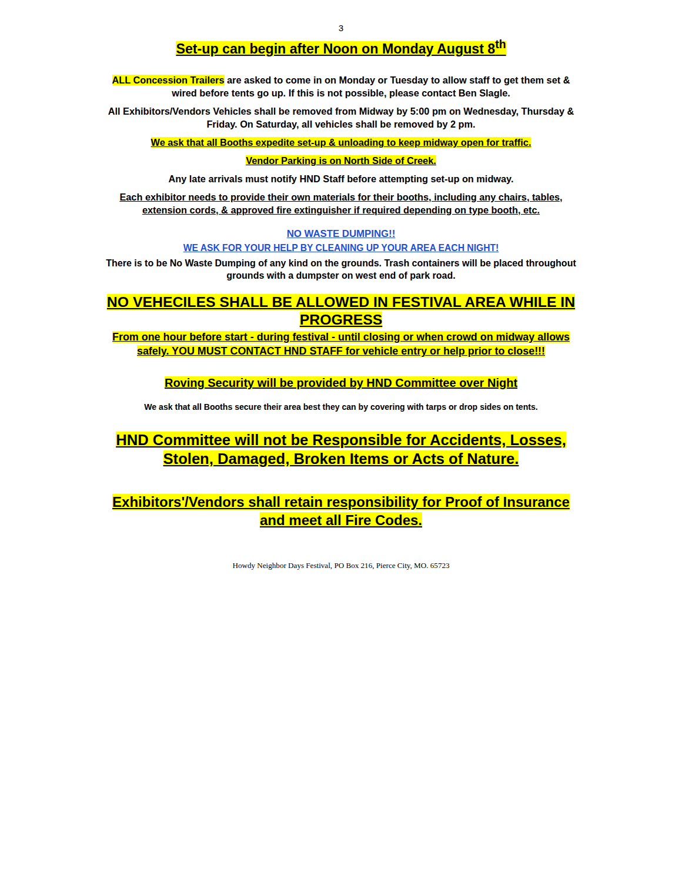3
Set-up can begin after Noon on Monday August 8th
ALL Concession Trailers are asked to come in on Monday or Tuesday to allow staff to get them set & wired before tents go up. If this is not possible, please contact Ben Slagle.
All Exhibitors/Vendors Vehicles shall be removed from Midway by 5:00 pm on Wednesday, Thursday & Friday. On Saturday, all vehicles shall be removed by 2 pm.
We ask that all Booths expedite set-up & unloading to keep midway open for traffic.
Vendor Parking is on North Side of Creek.
Any late arrivals must notify HND Staff before attempting set-up on midway.
Each exhibitor needs to provide their own materials for their booths, including any chairs, tables, extension cords, & approved fire extinguisher if required depending on type booth, etc.
NO WASTE DUMPING!!
WE ASK FOR YOUR HELP BY CLEANING UP YOUR AREA EACH NIGHT!
There is to be No Waste Dumping of any kind on the grounds. Trash containers will be placed throughout grounds with a dumpster on west end of park road.
NO VEHECILES SHALL BE ALLOWED IN FESTIVAL AREA WHILE IN PROGRESS
From one hour before start - during festival - until closing or when crowd on midway allows safely. YOU MUST CONTACT HND STAFF for vehicle entry or help prior to close!!!
Roving Security will be provided by HND Committee over Night
We ask that all Booths secure their area best they can by covering with tarps or drop sides on tents.
HND Committee will not be Responsible for Accidents, Losses, Stolen, Damaged, Broken Items or Acts of Nature.
Exhibitors'/Vendors shall retain responsibility for Proof of Insurance and meet all Fire Codes.
Howdy Neighbor Days Festival, PO Box 216, Pierce City, MO. 65723